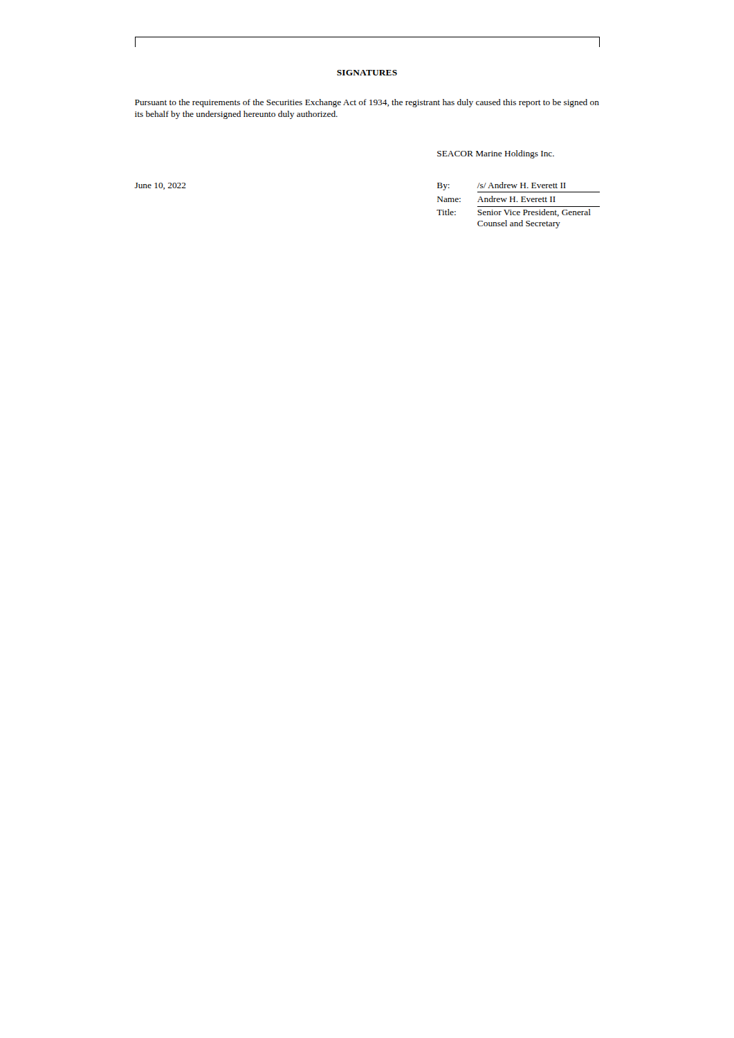SIGNATURES
Pursuant to the requirements of the Securities Exchange Act of 1934, the registrant has duly caused this report to be signed on its behalf by the undersigned hereunto duly authorized.
SEACOR Marine Holdings Inc.
| June 10, 2022 | By: | /s/ Andrew H. Everett II |
| | Name: | Andrew H. Everett II |
| | Title: | Senior Vice President, General Counsel and Secretary |